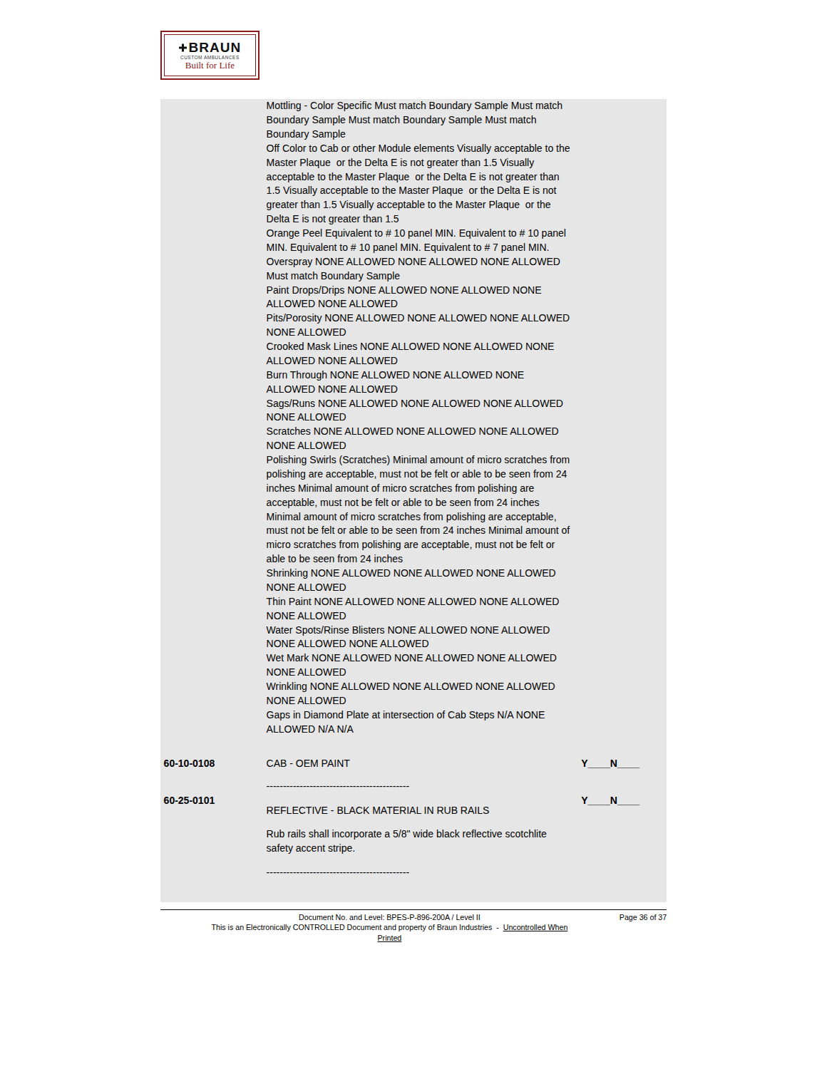BRAUN
Custom Ambulances
Built for Life
Mottling - Color Specific Must match Boundary Sample Must match Boundary Sample Must match Boundary Sample Must match Boundary Sample
Off Color to Cab or other Module elements Visually acceptable to the Master Plaque or the Delta E is not greater than 1.5 Visually acceptable to the Master Plaque or the Delta E is not greater than 1.5 Visually acceptable to the Master Plaque or the Delta E is not greater than 1.5 Visually acceptable to the Master Plaque or the Delta E is not greater than 1.5
Orange Peel Equivalent to # 10 panel MIN. Equivalent to # 10 panel MIN. Equivalent to # 10 panel MIN. Equivalent to # 7 panel MIN.
Overspray NONE ALLOWED NONE ALLOWED NONE ALLOWED Must match Boundary Sample
Paint Drops/Drips NONE ALLOWED NONE ALLOWED NONE ALLOWED NONE ALLOWED
Pits/Porosity NONE ALLOWED NONE ALLOWED NONE ALLOWED NONE ALLOWED
Crooked Mask Lines NONE ALLOWED NONE ALLOWED NONE ALLOWED NONE ALLOWED
Burn Through NONE ALLOWED NONE ALLOWED NONE ALLOWED NONE ALLOWED
Sags/Runs NONE ALLOWED NONE ALLOWED NONE ALLOWED NONE ALLOWED
Scratches NONE ALLOWED NONE ALLOWED NONE ALLOWED NONE ALLOWED
Polishing Swirls (Scratches) Minimal amount of micro scratches from polishing are acceptable, must not be felt or able to be seen from 24 inches Minimal amount of micro scratches from polishing are acceptable, must not be felt or able to be seen from 24 inches Minimal amount of micro scratches from polishing are acceptable, must not be felt or able to be seen from 24 inches Minimal amount of micro scratches from polishing are acceptable, must not be felt or able to be seen from 24 inches
Shrinking NONE ALLOWED NONE ALLOWED NONE ALLOWED NONE ALLOWED
Thin Paint NONE ALLOWED NONE ALLOWED NONE ALLOWED NONE ALLOWED
Water Spots/Rinse Blisters NONE ALLOWED NONE ALLOWED NONE ALLOWED NONE ALLOWED
Wet Mark NONE ALLOWED NONE ALLOWED NONE ALLOWED NONE ALLOWED
Wrinkling NONE ALLOWED NONE ALLOWED NONE ALLOWED NONE ALLOWED
Gaps in Diamond Plate at intersection of Cab Steps N/A NONE ALLOWED N/A N/A
60-10-0108
CAB - OEM PAINT
Y____N____
-------------------------------------------
60-25-0101
REFLECTIVE - BLACK MATERIAL IN RUB RAILS
Rub rails shall incorporate a 5/8" wide black reflective scotchlite safety accent stripe.
-------------------------------------------
Y____N____
Document No. and Level: BPES-P-896-200A / Level II
This is an Electronically CONTROLLED Document and property of Braun Industries - Uncontrolled When Printed
Page 36 of 37